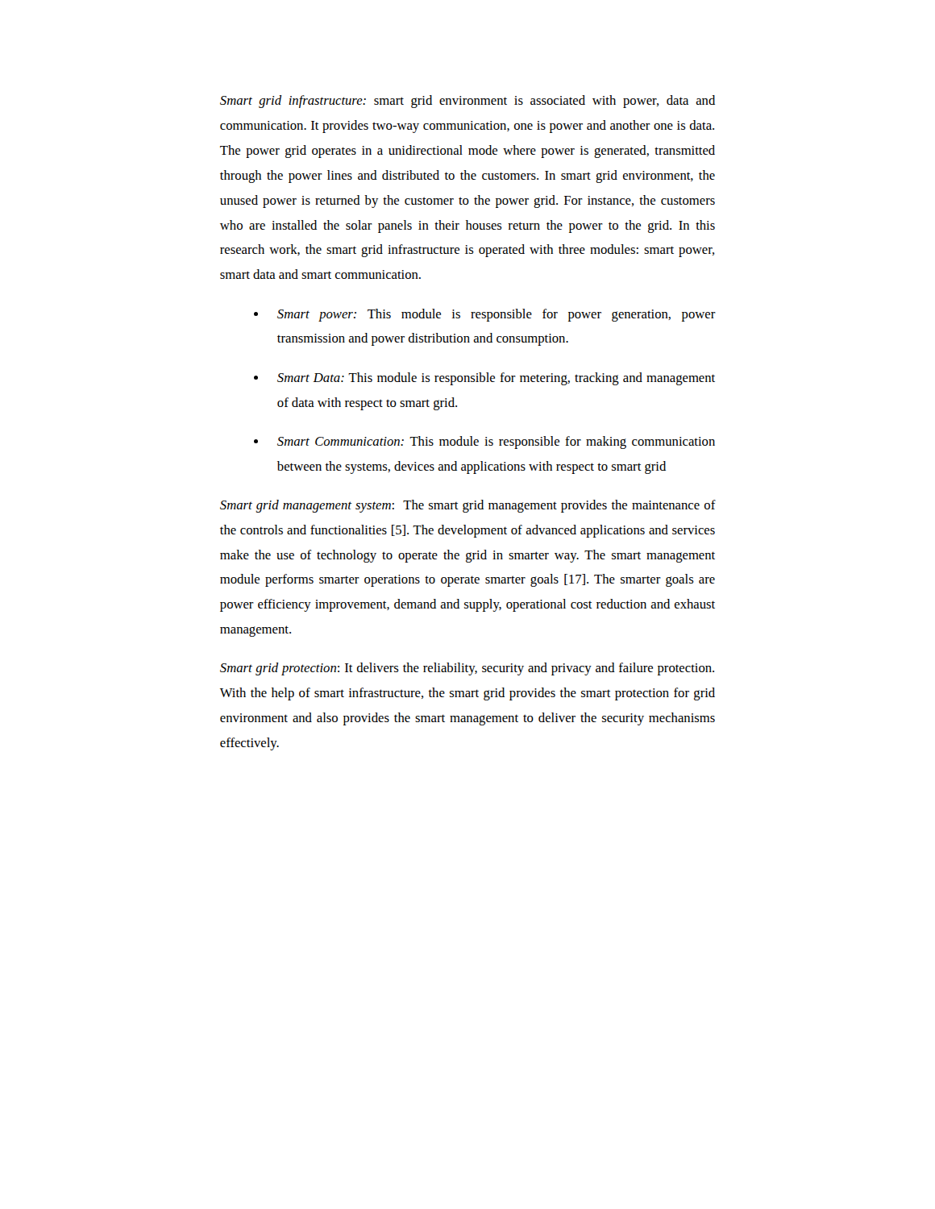Smart grid infrastructure: smart grid environment is associated with power, data and communication. It provides two-way communication, one is power and another one is data. The power grid operates in a unidirectional mode where power is generated, transmitted through the power lines and distributed to the customers. In smart grid environment, the unused power is returned by the customer to the power grid. For instance, the customers who are installed the solar panels in their houses return the power to the grid. In this research work, the smart grid infrastructure is operated with three modules: smart power, smart data and smart communication.
Smart power: This module is responsible for power generation, power transmission and power distribution and consumption.
Smart Data: This module is responsible for metering, tracking and management of data with respect to smart grid.
Smart Communication: This module is responsible for making communication between the systems, devices and applications with respect to smart grid
Smart grid management system: The smart grid management provides the maintenance of the controls and functionalities [5]. The development of advanced applications and services make the use of technology to operate the grid in smarter way. The smart management module performs smarter operations to operate smarter goals [17]. The smarter goals are power efficiency improvement, demand and supply, operational cost reduction and exhaust management.
Smart grid protection: It delivers the reliability, security and privacy and failure protection. With the help of smart infrastructure, the smart grid provides the smart protection for grid environment and also provides the smart management to deliver the security mechanisms effectively.